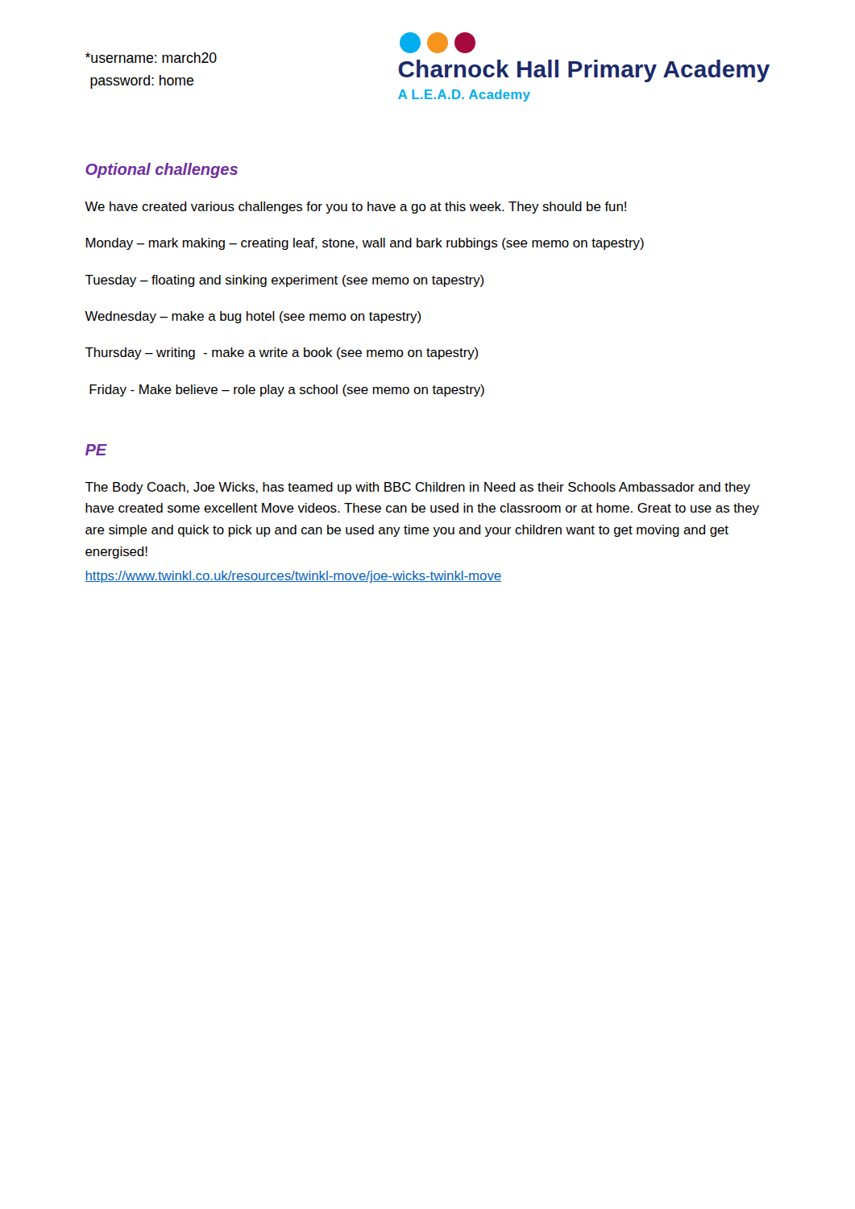Charnock Hall Primary Academy
A L.E.A.D. Academy
*username: march20
password: home
Optional challenges
We have created various challenges for you to have a go at this week. They should be fun!
Monday – mark making – creating leaf, stone, wall and bark rubbings (see memo on tapestry)
Tuesday – floating and sinking experiment (see memo on tapestry)
Wednesday – make a bug hotel (see memo on tapestry)
Thursday – writing - make a write a book (see memo on tapestry)
Friday - Make believe – role play a school (see memo on tapestry)
PE
The Body Coach, Joe Wicks, has teamed up with BBC Children in Need as their Schools Ambassador and they have created some excellent Move videos. These can be used in the classroom or at home. Great to use as they are simple and quick to pick up and can be used any time you and your children want to get moving and get energised!
https://www.twinkl.co.uk/resources/twinkl-move/joe-wicks-twinkl-move